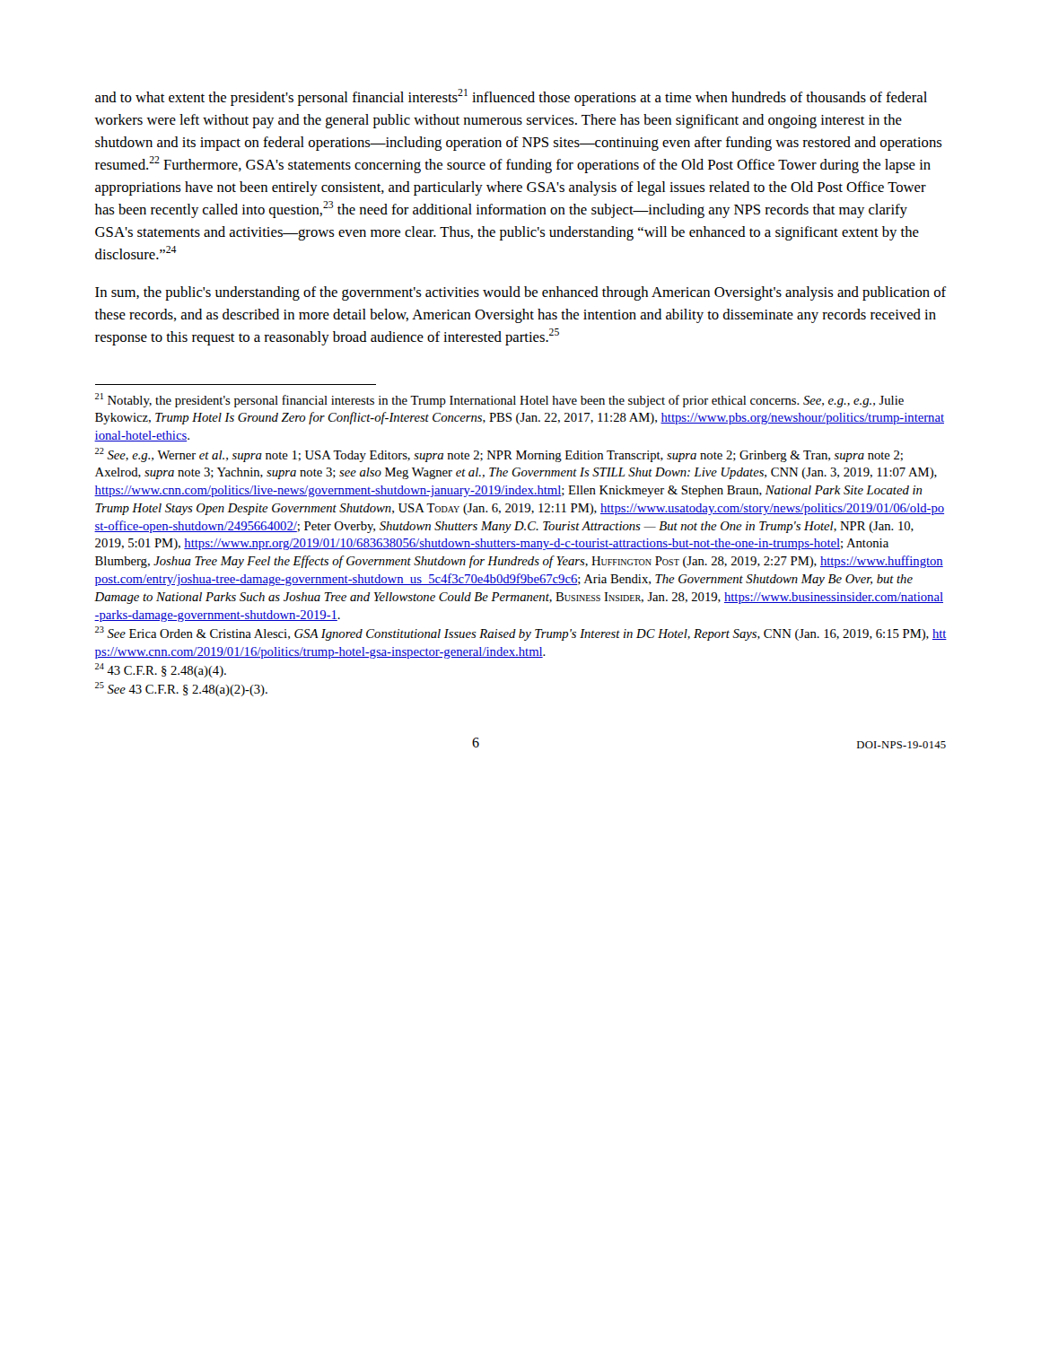and to what extent the president's personal financial interests21 influenced those operations at a time when hundreds of thousands of federal workers were left without pay and the general public without numerous services. There has been significant and ongoing interest in the shutdown and its impact on federal operations—including operation of NPS sites—continuing even after funding was restored and operations resumed.22 Furthermore, GSA's statements concerning the source of funding for operations of the Old Post Office Tower during the lapse in appropriations have not been entirely consistent, and particularly where GSA's analysis of legal issues related to the Old Post Office Tower has been recently called into question,23 the need for additional information on the subject—including any NPS records that may clarify GSA's statements and activities—grows even more clear. Thus, the public's understanding “will be enhanced to a significant extent by the disclosure.”24
In sum, the public's understanding of the government's activities would be enhanced through American Oversight's analysis and publication of these records, and as described in more detail below, American Oversight has the intention and ability to disseminate any records received in response to this request to a reasonably broad audience of interested parties.25
21 Notably, the president's personal financial interests in the Trump International Hotel have been the subject of prior ethical concerns. See, e.g., e.g., Julie Bykowicz, Trump Hotel Is Ground Zero for Conflict-of-Interest Concerns, PBS (Jan. 22, 2017, 11:28 AM), https://www.pbs.org/newshour/politics/trump-international-hotel-ethics.
22 See, e.g., Werner et al., supra note 1; USA Today Editors, supra note 2; NPR Morning Edition Transcript, supra note 2; Grinberg & Tran, supra note 2; Axelrod, supra note 3; Yachnin, supra note 3; see also Meg Wagner et al., The Government Is STILL Shut Down: Live Updates, CNN (Jan. 3, 2019, 11:07 AM), https://www.cnn.com/politics/live-news/government-shutdown-january-2019/index.html; Ellen Knickmeyer & Stephen Braun, National Park Site Located in Trump Hotel Stays Open Despite Government Shutdown, USA Today (Jan. 6, 2019, 12:11 PM), https://www.usatoday.com/story/news/politics/2019/01/06/old-post-office-open-shutdown/2495664002/; Peter Overby, Shutdown Shutters Many D.C. Tourist Attractions — But not the One in Trump's Hotel, NPR (Jan. 10, 2019, 5:01 PM), https://www.npr.org/2019/01/10/683638056/shutdown-shutters-many-d-c-tourist-attractions-but-not-the-one-in-trumps-hotel; Antonia Blumberg, Joshua Tree May Feel the Effects of Government Shutdown for Hundreds of Years, Huffington Post (Jan. 28, 2019, 2:27 PM), https://www.huffingtonpost.com/entry/joshua-tree-damage-government-shutdown_us_5c4f3c70e4b0d9f9be67c9c6; Aria Bendix, The Government Shutdown May Be Over, but the Damage to National Parks Such as Joshua Tree and Yellowstone Could Be Permanent, Business Insider, Jan. 28, 2019, https://www.businessinsider.com/national-parks-damage-government-shutdown-2019-1.
23 See Erica Orden & Cristina Alesci, GSA Ignored Constitutional Issues Raised by Trump's Interest in DC Hotel, Report Says, CNN (Jan. 16, 2019, 6:15 PM), https://www.cnn.com/2019/01/16/politics/trump-hotel-gsa-inspector-general/index.html.
24 43 C.F.R. § 2.48(a)(4).
25 See 43 C.F.R. § 2.48(a)(2)-(3).
6 DOI-NPS-19-0145